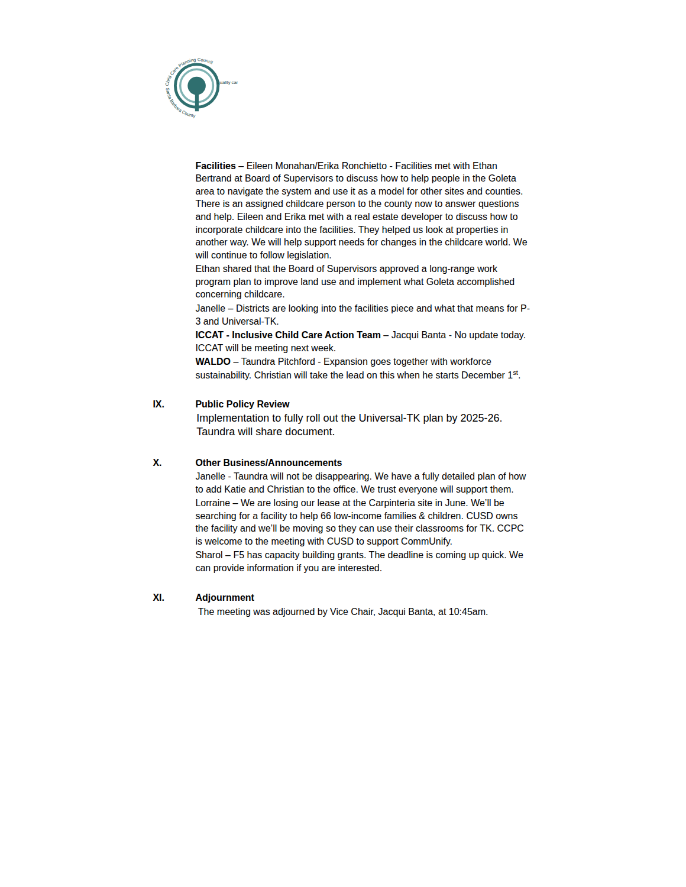Child Care Planning Council Santa Barbara County quality care
Facilities – Eileen Monahan/Erika Ronchietto - Facilities met with Ethan Bertrand at Board of Supervisors to discuss how to help people in the Goleta area to navigate the system and use it as a model for other sites and counties. There is an assigned childcare person to the county now to answer questions and help. Eileen and Erika met with a real estate developer to discuss how to incorporate childcare into the facilities. They helped us look at properties in another way. We will help support needs for changes in the childcare world. We will continue to follow legislation.
Ethan shared that the Board of Supervisors approved a long-range work program plan to improve land use and implement what Goleta accomplished concerning childcare.
Janelle – Districts are looking into the facilities piece and what that means for P-3 and Universal-TK.
ICCAT - Inclusive Child Care Action Team – Jacqui Banta - No update today. ICCAT will be meeting next week.
WALDO – Taundra Pitchford - Expansion goes together with workforce sustainability. Christian will take the lead on this when he starts December 1st.
IX.
Public Policy Review
Implementation to fully roll out the Universal-TK plan by 2025-26. Taundra will share document.
X.
Other Business/Announcements
Janelle - Taundra will not be disappearing. We have a fully detailed plan of how to add Katie and Christian to the office. We trust everyone will support them.
Lorraine – We are losing our lease at the Carpinteria site in June. We’ll be searching for a facility to help 66 low-income families & children. CUSD owns the facility and we’ll be moving so they can use their classrooms for TK. CCPC is welcome to the meeting with CUSD to support CommUnify.
Sharol – F5 has capacity building grants. The deadline is coming up quick. We can provide information if you are interested.
XI.
Adjournment
The meeting was adjourned by Vice Chair, Jacqui Banta, at 10:45am.